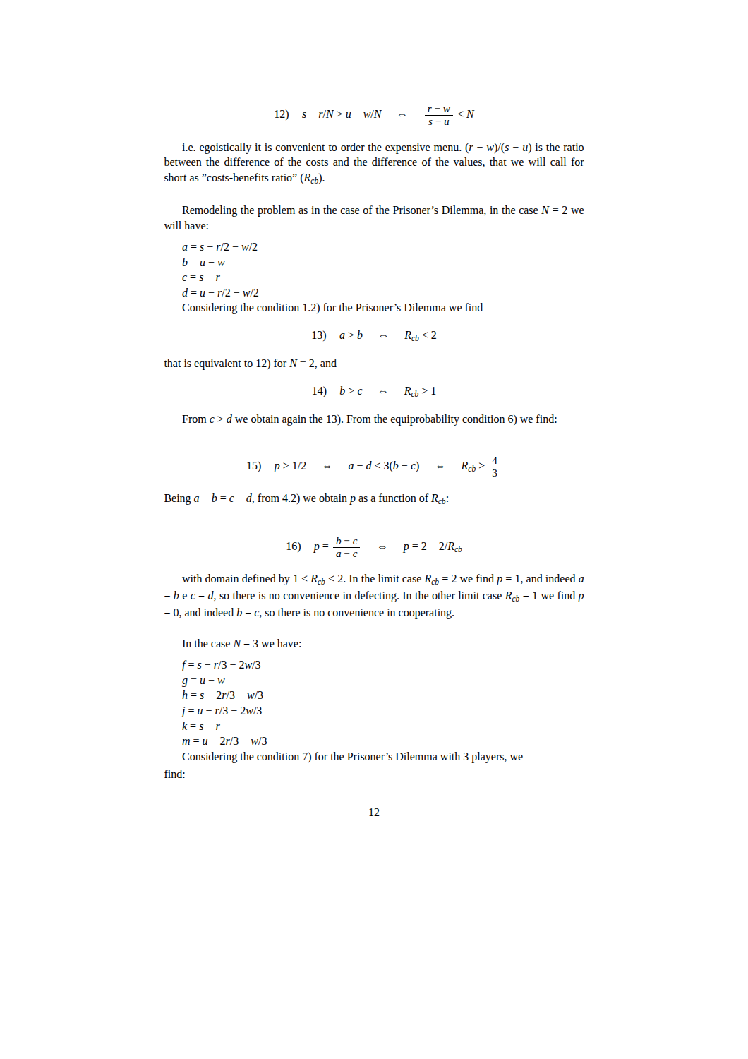12) s − r/N > u − w/N ⇔ r − w s − u < N
i.e. egoistically it is convenient to order the expensive menu. (r − w)/(s − u) is the ratio between the difference of the costs and the difference of the values, that we will call for short as ”costs-benefits ratio” (Rcb).
Remodeling the problem as in the case of the Prisoner’s Dilemma, in the case N = 2 we will have:
a = s − r/2 − w/2
b = u − w
c = s − r
d = u − r/2 − w/2
Considering the condition 1.2) for the Prisoner’s Dilemma we find
13) a > b ⇔ Rcb < 2
that is equivalent to 12) for N = 2, and
14) b > c ⇔ Rcb > 1
From c > d we obtain again the 13). From the equiprobability condition 6) we find:
15) p > 1/2 ⇔ a − d < 3(b − c) ⇔ Rcb > 43
Being a − b = c − d, from 4.2) we obtain p as a function of Rcb:
16) p = b − c a − c ⇔ p = 2 − 2/Rcb
with domain defined by 1 < Rcb < 2. In the limit case Rcb = 2 we find p = 1, and indeed a = b e c = d, so there is no convenience in defecting. In the other limit case Rcb = 1 we find p = 0, and indeed b = c, so there is no convenience in cooperating.
In the case N = 3 we have:
f = s − r/3 − 2w/3
g = u − w
h = s − 2r/3 − w/3
j = u − r/3 − 2w/3
k = s − r
m = u − 2r/3 − w/3
Considering the condition 7) for the Prisoner’s Dilemma with 3 players, we
find:
12